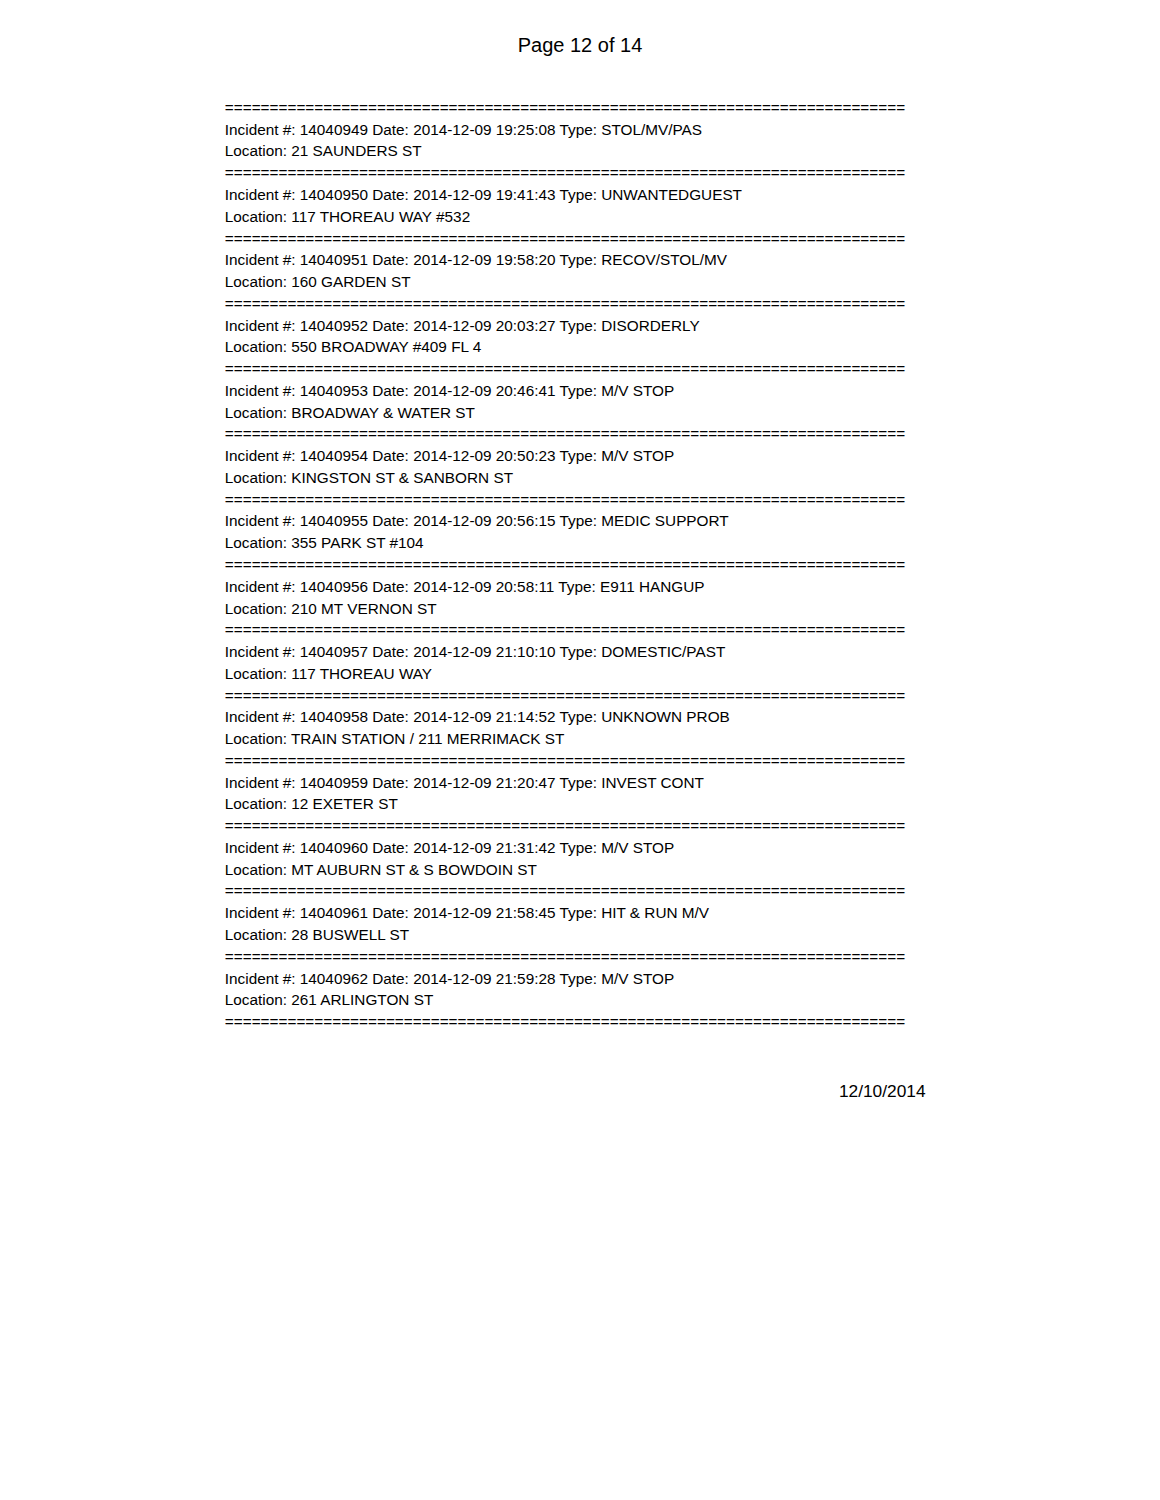Page 12 of 14
============================================================================
Incident #: 14040949 Date: 2014-12-09 19:25:08 Type: STOL/MV/PAS
Location: 21 SAUNDERS ST
============================================================================
Incident #: 14040950 Date: 2014-12-09 19:41:43 Type: UNWANTEDGUEST
Location: 117 THOREAU WAY #532
============================================================================
Incident #: 14040951 Date: 2014-12-09 19:58:20 Type: RECOV/STOL/MV
Location: 160 GARDEN ST
============================================================================
Incident #: 14040952 Date: 2014-12-09 20:03:27 Type: DISORDERLY
Location: 550 BROADWAY #409 FL 4
============================================================================
Incident #: 14040953 Date: 2014-12-09 20:46:41 Type: M/V STOP
Location: BROADWAY & WATER ST
============================================================================
Incident #: 14040954 Date: 2014-12-09 20:50:23 Type: M/V STOP
Location: KINGSTON ST & SANBORN ST
============================================================================
Incident #: 14040955 Date: 2014-12-09 20:56:15 Type: MEDIC SUPPORT
Location: 355 PARK ST #104
============================================================================
Incident #: 14040956 Date: 2014-12-09 20:58:11 Type: E911 HANGUP
Location: 210 MT VERNON ST
============================================================================
Incident #: 14040957 Date: 2014-12-09 21:10:10 Type: DOMESTIC/PAST
Location: 117 THOREAU WAY
============================================================================
Incident #: 14040958 Date: 2014-12-09 21:14:52 Type: UNKNOWN PROB
Location: TRAIN STATION / 211 MERRIMACK ST
============================================================================
Incident #: 14040959 Date: 2014-12-09 21:20:47 Type: INVEST CONT
Location: 12 EXETER ST
============================================================================
Incident #: 14040960 Date: 2014-12-09 21:31:42 Type: M/V STOP
Location: MT AUBURN ST & S BOWDOIN ST
============================================================================
Incident #: 14040961 Date: 2014-12-09 21:58:45 Type: HIT & RUN M/V
Location: 28 BUSWELL ST
============================================================================
Incident #: 14040962 Date: 2014-12-09 21:59:28 Type: M/V STOP
Location: 261 ARLINGTON ST
============================================================================
12/10/2014